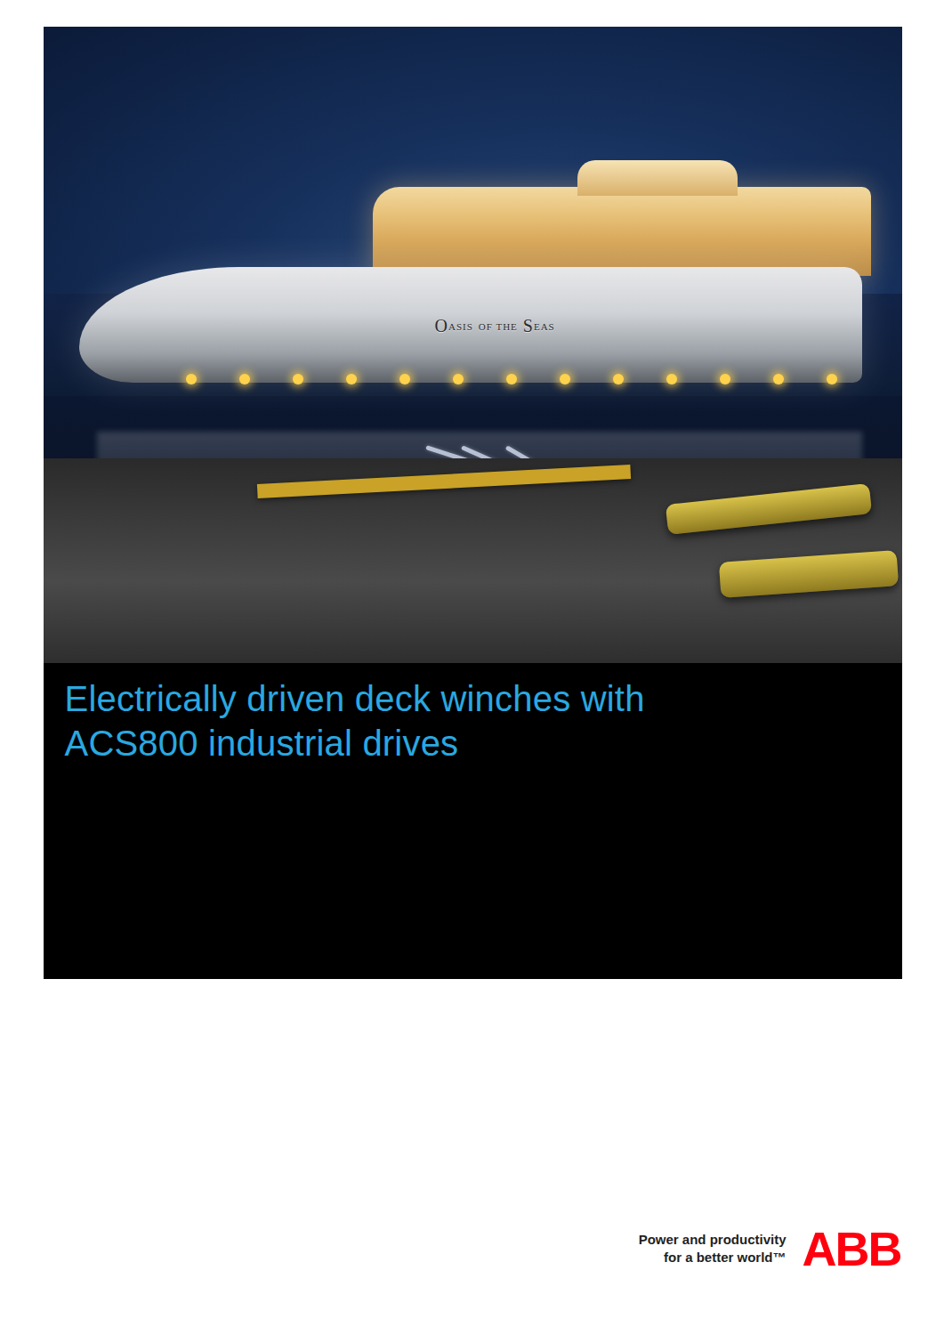OASIS OF THE SEAS
Electrically driven deck winches with
ACS800 industrial drives
Power and productivity
for a better world™
ABB